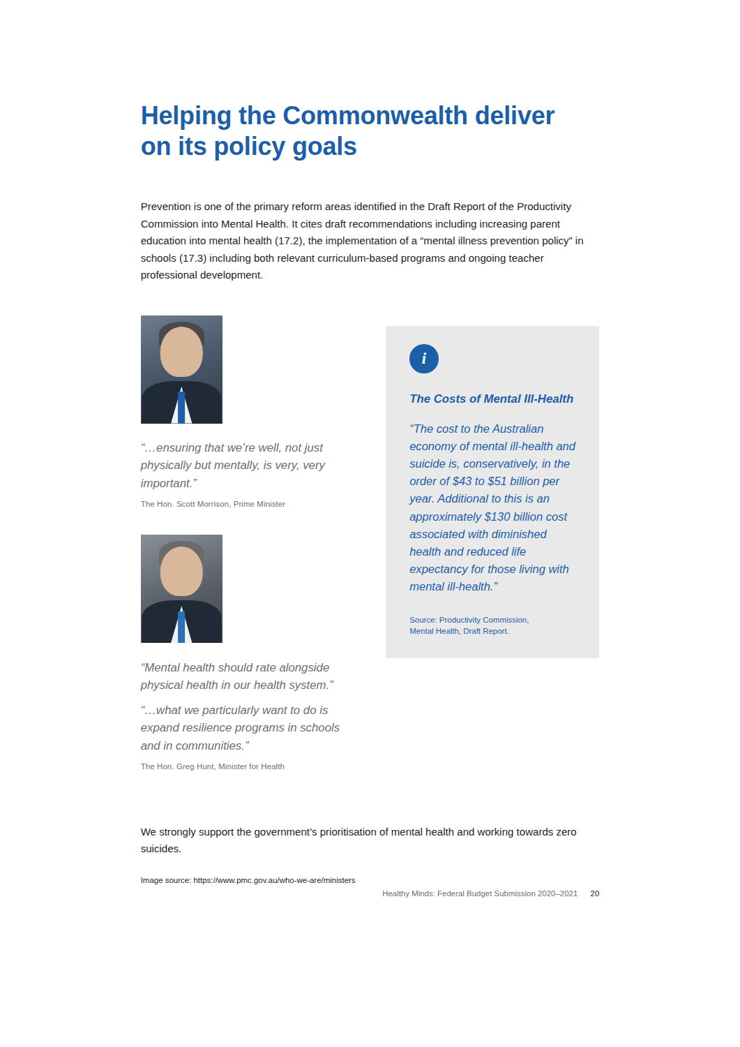Helping the Commonwealth deliver
on its policy goals
Prevention is one of the primary reform areas identified in the Draft Report of the Productivity Commission into Mental Health. It cites draft recommendations including increasing parent education into mental health (17.2), the implementation of a “mental illness prevention policy” in schools (17.3) including both relevant curriculum-based programs and ongoing teacher professional development.
“…ensuring that we’re well, not just physically but mentally, is very, very important.”
The Hon. Scott Morrison, Prime Minister
“Mental health should rate alongside physical health in our health system.”
“…what we particularly want to do is expand resilience programs in schools and in communities.”
The Hon. Greg Hunt, Minister for Health
i
The Costs of Mental Ill-Health
“The cost to the Australian economy of mental ill-health and suicide is, conservatively, in the order of $43 to $51 billion per year. Additional to this is an approximately $130 billion cost associated with diminished health and reduced life expectancy for those living with mental ill-health.”
Source: Productivity Commission,
Mental Health, Draft Report.
We strongly support the government’s prioritisation of mental health and working towards zero suicides.
Image source: https://www.pmc.gov.au/who-we-are/ministers
Healthy Minds: Federal Budget Submission 2020–2021 20